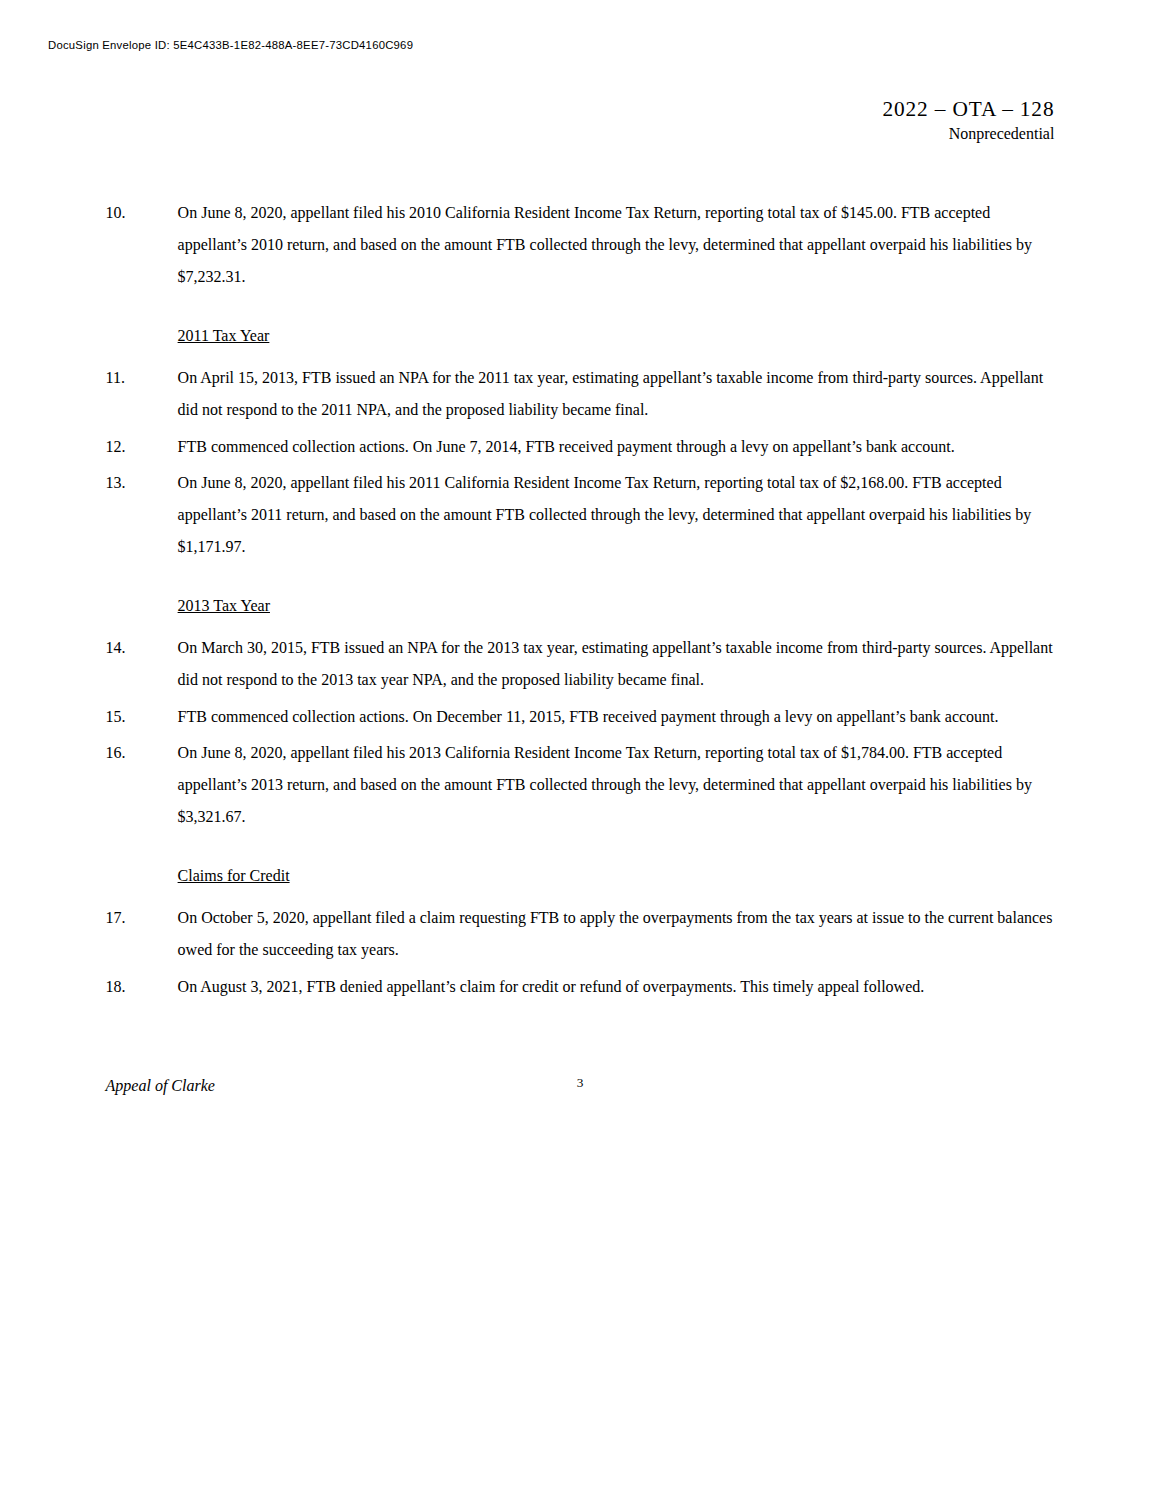DocuSign Envelope ID: 5E4C433B-1E82-488A-8EE7-73CD4160C969
2022 – OTA – 128
Nonprecedential
10. On June 8, 2020, appellant filed his 2010 California Resident Income Tax Return, reporting total tax of $145.00. FTB accepted appellant’s 2010 return, and based on the amount FTB collected through the levy, determined that appellant overpaid his liabilities by $7,232.31.
2011 Tax Year
11. On April 15, 2013, FTB issued an NPA for the 2011 tax year, estimating appellant’s taxable income from third-party sources. Appellant did not respond to the 2011 NPA, and the proposed liability became final.
12. FTB commenced collection actions. On June 7, 2014, FTB received payment through a levy on appellant’s bank account.
13. On June 8, 2020, appellant filed his 2011 California Resident Income Tax Return, reporting total tax of $2,168.00. FTB accepted appellant’s 2011 return, and based on the amount FTB collected through the levy, determined that appellant overpaid his liabilities by $1,171.97.
2013 Tax Year
14. On March 30, 2015, FTB issued an NPA for the 2013 tax year, estimating appellant’s taxable income from third-party sources. Appellant did not respond to the 2013 tax year NPA, and the proposed liability became final.
15. FTB commenced collection actions. On December 11, 2015, FTB received payment through a levy on appellant’s bank account.
16. On June 8, 2020, appellant filed his 2013 California Resident Income Tax Return, reporting total tax of $1,784.00. FTB accepted appellant’s 2013 return, and based on the amount FTB collected through the levy, determined that appellant overpaid his liabilities by $3,321.67.
Claims for Credit
17. On October 5, 2020, appellant filed a claim requesting FTB to apply the overpayments from the tax years at issue to the current balances owed for the succeeding tax years.
18. On August 3, 2021, FTB denied appellant’s claim for credit or refund of overpayments. This timely appeal followed.
Appeal of Clarke 3